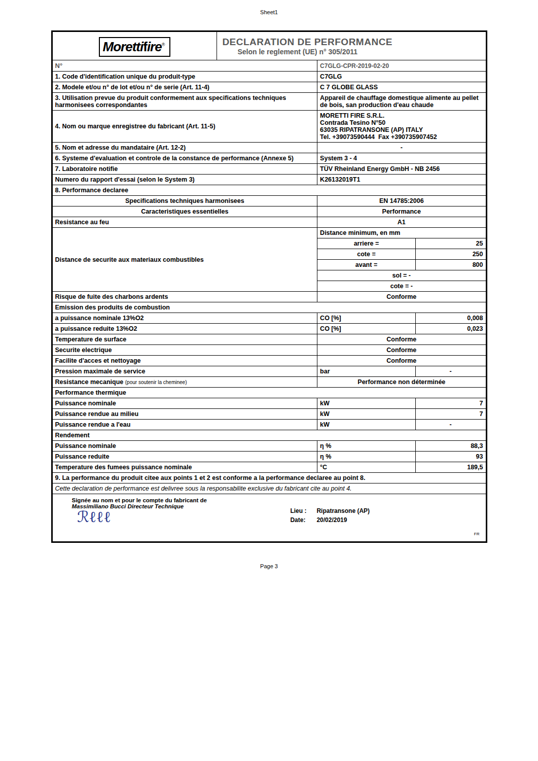Sheet1
| Moretti f ire ® | DECLARATION DE PERFORMANCE Selon le reglement (UE) n° 305/2011 |
| N° | C7GLG-CPR-2019-02-20 |
| 1. Code d'identification unique du produit-type | C7GLG |
| 2. Modele et/ou n° de lot et/ou n° de serie (Art. 11-4) | C 7 GLOBE GLASS |
| 3. Utilisation prevue du produit conformement aux specifications techniques harmonisees correspondantes | Appareil de chauffage domestique alimente au pellet de bois, san production d'eau chaude |
| 4. Nom ou marque enregistree du fabricant (Art. 11-5) | MORETTI FIRE S.R.L. Contrada Tesino N°50 63035 RIPATRANSONE (AP) ITALY Tel. +39073590444 Fax +390735907452 |
| 5. Nom et adresse du mandataire (Art. 12-2) | - |
| 6. Systeme d'evaluation et controle de la constance de performance (Annexe 5) | System 3 - 4 |
| 7. Laboratoire notifie | TÜV Rheinland Energy GmbH - NB 2456 |
| Numero du rapport d'essai (selon le System 3) | K26132019T1 |
| 8. Performance declaree |
| Specifications techniques harmonisees | EN 14785:2006 |
| Caracteristiques essentielles | Performance |
| Resistance au feu | A1 |
| Distance de securite aux materiaux combustibles | Distance minimum, en mm |
| arriere = | 25 |
| cote = | 250 |
| avant = | 800 |
| sol = - |
| cote = - |
| Risque de fuite des charbons ardents | Conforme |
| Emission des produits de combustion |
| a puissance nominale 13%O2 | CO [%] | 0,008 |
| a puissance reduite 13%O2 | CO [%] | 0,023 |
| Temperature de surface | Conforme |
| Securite electrique | Conforme |
| Facilite d'acces et nettoyage | Conforme |
| Pression maximale de service | bar | - |
| Resistance mecanique (pour soutenir la cheminee) | Performance non déterminée |
| Performance thermique |
| Puissance nominale | kW | 7 |
| Puissance rendue au milieu | kW | 7 |
| Puissance rendue a l'eau | kW | - |
| Rendement |
| Puissance nominale | η % | 88,3 |
| Puissance reduite | η % | 93 |
| Temperature des fumees puissance nominale | °C | 189,5 |
| 9. La performance du produit citee aux points 1 et 2 est conforme a la performance declaree au point 8. |
| Cette declaration de performance est delivree sous la responsabilite exclusive du fabricant cite au point 4. |
| Signée au nom et pour le compte du fabricant de Massimiliano Bucci Directeur Technique ℛℓℓℓ | / Lieu : / Ripatransone (AP) / / Date: / 20/02/2019 / |
FR
Page 3